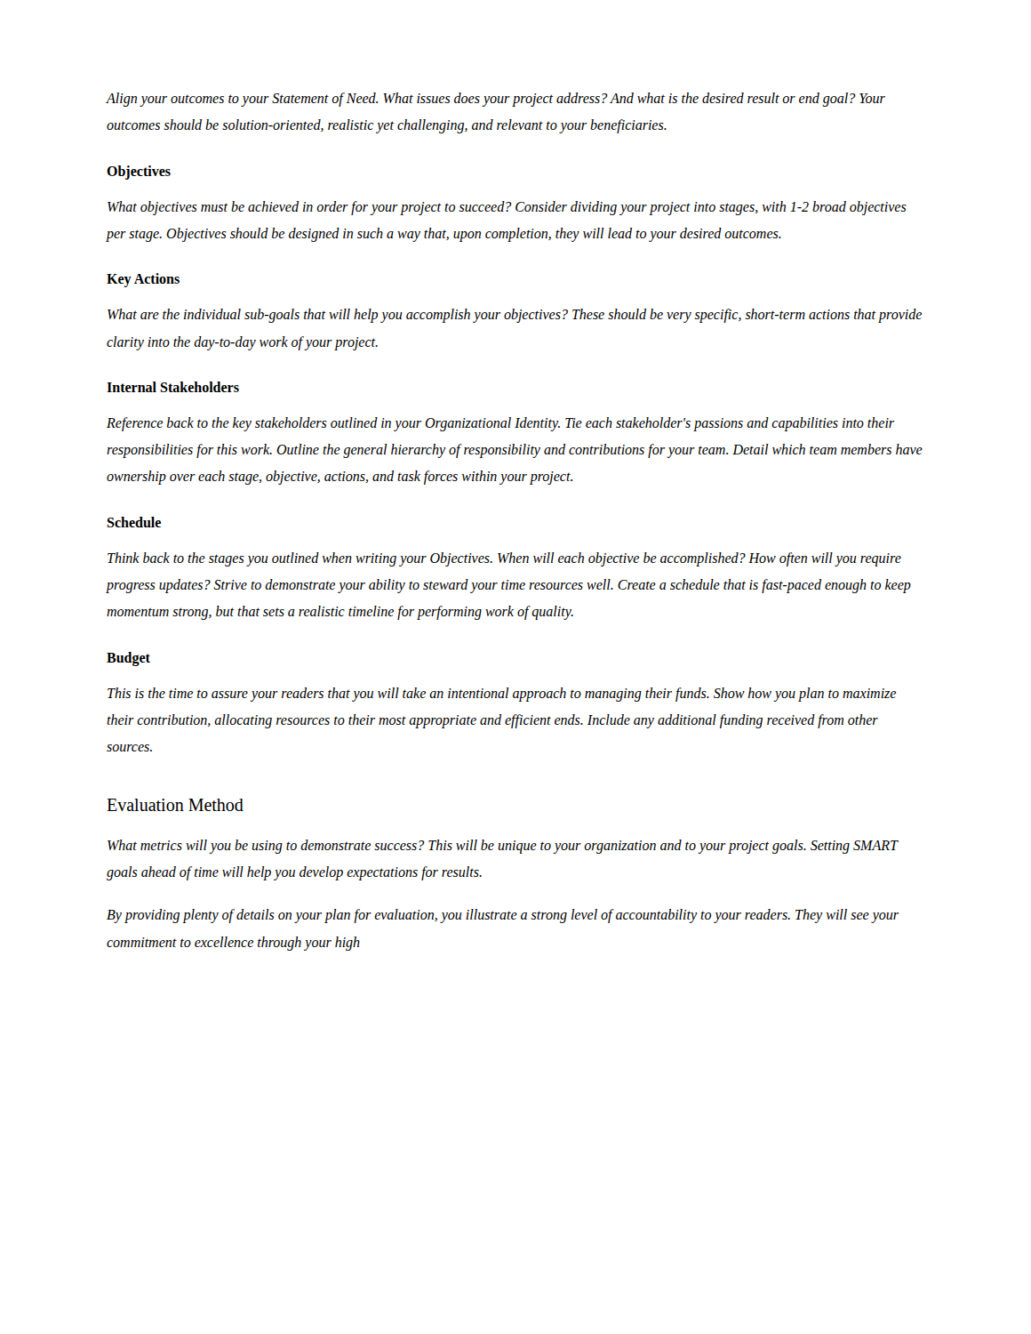Align your outcomes to your Statement of Need. What issues does your project address? And what is the desired result or end goal? Your outcomes should be solution-oriented, realistic yet challenging, and relevant to your beneficiaries.
Objectives
What objectives must be achieved in order for your project to succeed? Consider dividing your project into stages, with 1-2 broad objectives per stage. Objectives should be designed in such a way that, upon completion, they will lead to your desired outcomes.
Key Actions
What are the individual sub-goals that will help you accomplish your objectives? These should be very specific, short-term actions that provide clarity into the day-to-day work of your project.
Internal Stakeholders
Reference back to the key stakeholders outlined in your Organizational Identity. Tie each stakeholder's passions and capabilities into their responsibilities for this work. Outline the general hierarchy of responsibility and contributions for your team. Detail which team members have ownership over each stage, objective, actions, and task forces within your project.
Schedule
Think back to the stages you outlined when writing your Objectives. When will each objective be accomplished? How often will you require progress updates? Strive to demonstrate your ability to steward your time resources well. Create a schedule that is fast-paced enough to keep momentum strong, but that sets a realistic timeline for performing work of quality.
Budget
This is the time to assure your readers that you will take an intentional approach to managing their funds. Show how you plan to maximize their contribution, allocating resources to their most appropriate and efficient ends. Include any additional funding received from other sources.
Evaluation Method
What metrics will you be using to demonstrate success? This will be unique to your organization and to your project goals. Setting SMART goals ahead of time will help you develop expectations for results.
By providing plenty of details on your plan for evaluation, you illustrate a strong level of accountability to your readers. They will see your commitment to excellence through your high